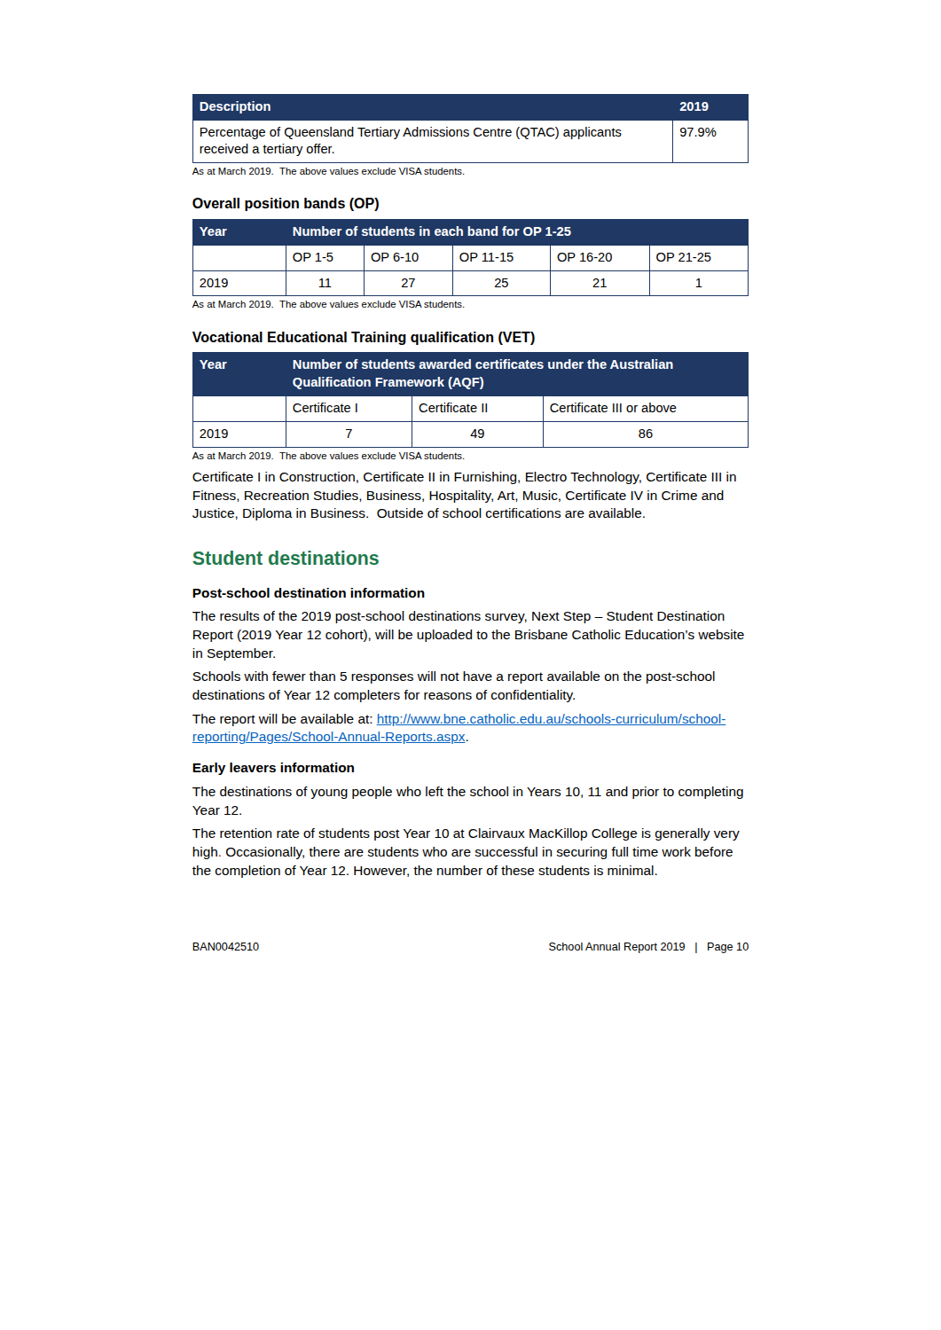| Description | 2019 |
| --- | --- |
| Percentage of Queensland Tertiary Admissions Centre (QTAC) applicants received a tertiary offer. | 97.9% |
As at March 2019. The above values exclude VISA students.
Overall position bands (OP)
| Year | Number of students in each band for OP 1-25 |
| --- | --- |
| | OP 1-5 | OP 6-10 | OP 11-15 | OP 16-20 | OP 21-25 |
| 2019 | 11 | 27 | 25 | 21 | 1 |
As at March 2019. The above values exclude VISA students.
Vocational Educational Training qualification (VET)
| Year | Number of students awarded certificates under the Australian Qualification Framework (AQF) |
| --- | --- |
| | Certificate I | Certificate II | Certificate III or above |
| 2019 | 7 | 49 | 86 |
As at March 2019. The above values exclude VISA students.
Certificate I in Construction, Certificate II in Furnishing, Electro Technology, Certificate III in Fitness, Recreation Studies, Business, Hospitality, Art, Music, Certificate IV in Crime and Justice, Diploma in Business. Outside of school certifications are available.
Student destinations
Post-school destination information
The results of the 2019 post-school destinations survey, Next Step – Student Destination Report (2019 Year 12 cohort), will be uploaded to the Brisbane Catholic Education’s website in September.
Schools with fewer than 5 responses will not have a report available on the post-school destinations of Year 12 completers for reasons of confidentiality.
The report will be available at: http://www.bne.catholic.edu.au/schools-curriculum/school-reporting/Pages/School-Annual-Reports.aspx.
Early leavers information
The destinations of young people who left the school in Years 10, 11 and prior to completing Year 12.
The retention rate of students post Year 10 at Clairvaux MacKillop College is generally very high. Occasionally, there are students who are successful in securing full time work before the completion of Year 12. However, the number of these students is minimal.
BAN0042510 School Annual Report 2019 | Page 10